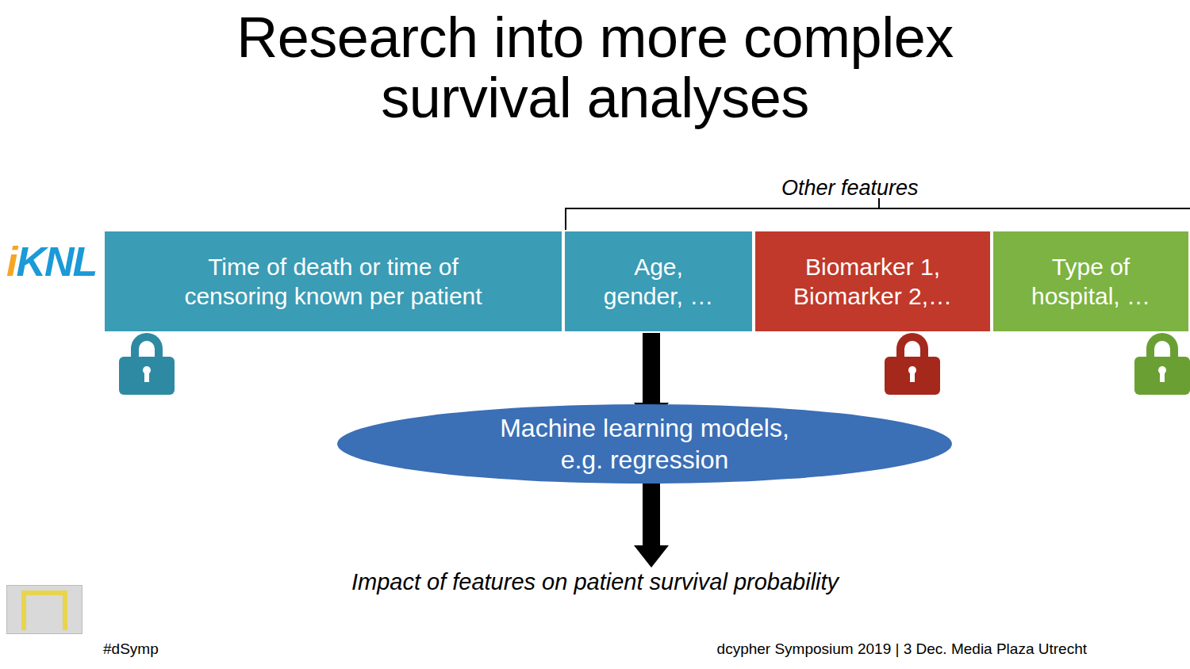Research into more complex
survival analyses
i KNL
Other features
Time of death or time of
censoring known per patient
Age,
gender, …
Biomarker 1,
Biomarker 2,…
Type of
hospital, …
Machine learning models,
e.g. regression
Impact of features on patient survival probability
#dSymp dcypher Symposium 2019 | 3 Dec. Media Plaza Utrecht